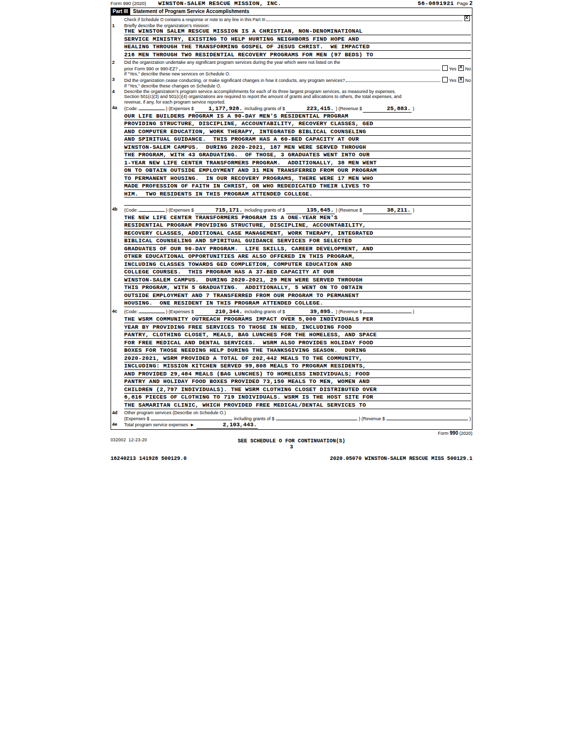Form 990 (2020)
WINSTON-SALEM RESCUE MISSION, INC.
56-0891921
Page 2
Part III
Statement of Program Service Accomplishments
| | Check if Schedule O contains a response or note to any line in this Part III |
| 1 | Briefly describe the organization’s mission: THE WINSTON SALEM RESCUE MISSION IS A CHRISTIAN, NON-DENOMINATIONAL SERVICE MINISTRY, EXISTING TO HELP HURTING NEIGHBORS FIND HOPE AND HEALING THROUGH THE TRANSFORMING GOSPEL OF JESUS CHRIST. WE IMPACTED 216 MEN THROUGH TWO RESIDENTIAL RECOVERY PROGRAMS FOR MEN (97 BEDS) TO |
| 2 | Did the organization undertake any significant program services during the year which were not listed on the prior Form 990 or 990-EZ? Yes No If "Yes," describe these new services on Schedule O. |
| 3 | Did the organization cease conducting, or make significant changes in how it conducts, any program services? Yes No If "Yes," describe these changes on Schedule O. |
| 4 | Describe the organization’s program service accomplishments for each of its three largest program services, as measured by expenses. Section 501(c)(3) and 501(c)(4) organizations are required to report the amount of grants and allocations to others, the total expenses, and revenue, if any, for each program service reported. |
| 4a | (Code: ) (Expenses $ 1,177,928. including grants of $ 223,415. ) (Revenue $ 25,883. ) OUR LIFE BUILDERS PROGRAM IS A 90-DAY MEN'S RESIDENTIAL PROGRAM PROVIDING STRUCTURE, DISCIPLINE, ACCOUNTABILITY, RECOVERY CLASSES, GED AND COMPUTER EDUCATION, WORK THERAPY, INTEGRATED BIBLICAL COUNSELING AND SPIRITUAL GUIDANCE. THIS PROGRAM HAS A 60-BED CAPACITY AT OUR WINSTON-SALEM CAMPUS. DURING 2020-2021, 187 MEN WERE SERVED THROUGH THE PROGRAM, WITH 43 GRADUATING. OF THOSE, 3 GRADUATES WENT INTO OUR 1-YEAR NEW LIFE CENTER TRANSFORMERS PROGRAM. ADDITIONALLY, 38 MEN WENT ON TO OBTAIN OUTSIDE EMPLOYMENT AND 31 MEN TRANSFERRED FROM OUR PROGRAM TO PERMANENT HOUSING. IN OUR RECOVERY PROGRAMS, THERE WERE 17 MEN WHO MADE PROFESSION OF FAITH IN CHRIST, OR WHO REDEDICATED THEIR LIVES TO HIM. TWO RESIDENTS IN THIS PROGRAM ATTENDED COLLEGE. |
| 4b | (Code: ) (Expenses $ 715,171. including grants of $ 135,645. ) (Revenue $ 38,211. ) THE NEW LIFE CENTER TRANSFORMERS PROGRAM IS A ONE-YEAR MEN'S RESIDENTIAL PROGRAM PROVIDING STRUCTURE, DISCIPLINE, ACCOUNTABILITY, RECOVERY CLASSES, ADDITIONAL CASE MANAGEMENT, WORK THERAPY, INTEGRATED BIBLICAL COUNSELING AND SPIRITUAL GUIDANCE SERVICES FOR SELECTED GRADUATES OF OUR 90-DAY PROGRAM. LIFE SKILLS, CAREER DEVELOPMENT, AND OTHER EDUCATIONAL OPPORTUNITIES ARE ALSO OFFERED IN THIS PROGRAM, INCLUDING CLASSES TOWARDS GED COMPLETION, COMPUTER EDUCATION AND COLLEGE COURSES. THIS PROGRAM HAS A 37-BED CAPACITY AT OUR WINSTON-SALEM CAMPUS. DURING 2020-2021, 29 MEN WERE SERVED THROUGH THIS PROGRAM, WITH 5 GRADUATING. ADDITIONALLY, 5 WENT ON TO OBTAIN OUTSIDE EMPLOYMENT AND 7 TRANSFERRED FROM OUR PROGRAM TO PERMANENT HOUSING. ONE RESIDENT IN THIS PROGRAM ATTENDED COLLEGE. |
| 4c | (Code: ) (Expenses $ 210,344. including grants of $ 39,895. ) (Revenue $ ) THE WSRM COMMUNITY OUTREACH PROGRAMS IMPACT OVER 5,000 INDIVIDUALS PER YEAR BY PROVIDING FREE SERVICES TO THOSE IN NEED, INCLUDING FOOD PANTRY, CLOTHING CLOSET, MEALS, BAG LUNCHES FOR THE HOMELESS, AND SPACE FOR FREE MEDICAL AND DENTAL SERVICES. WSRM ALSO PROVIDES HOLIDAY FOOD BOXES FOR THOSE NEEDING HELP DURING THE THANKSGIVING SEASON. DURING 2020-2021, WSRM PROVIDED A TOTAL OF 202,442 MEALS TO THE COMMUNITY, INCLUDING: MISSION KITCHEN SERVED 99,808 MEALS TO PROGRAM RESIDENTS, AND PROVIDED 29,484 MEALS (BAG LUNCHES) TO HOMELESS INDIVIDUALS; FOOD PANTRY AND HOLIDAY FOOD BOXES PROVIDED 73,150 MEALS TO MEN, WOMEN AND CHILDREN (2,797 INDIVIDUALS). THE WSRM CLOTHING CLOSET DISTRIBUTED OVER 6,816 PIECES OF CLOTHING TO 719 INDIVIDUALS. WSRM IS THE HOST SITE FOR THE SAMARITAN CLINIC, WHICH PROVIDED FREE MEDICAL/DENTAL SERVICES TO |
| 4d | Other program services (Describe on Schedule O.) (Expenses $ including grants of $ ) (Revenue $ ) |
| 4e | Total program service expenses ► 2,103,443. |
Form 990 (2020)
032002 12-23-20
SEE SCHEDULE O FOR CONTINUATION(S)
3
16240213 141928 500129.0 2020.05070 WINSTON-SALEM RESCUE MISS 500129.1